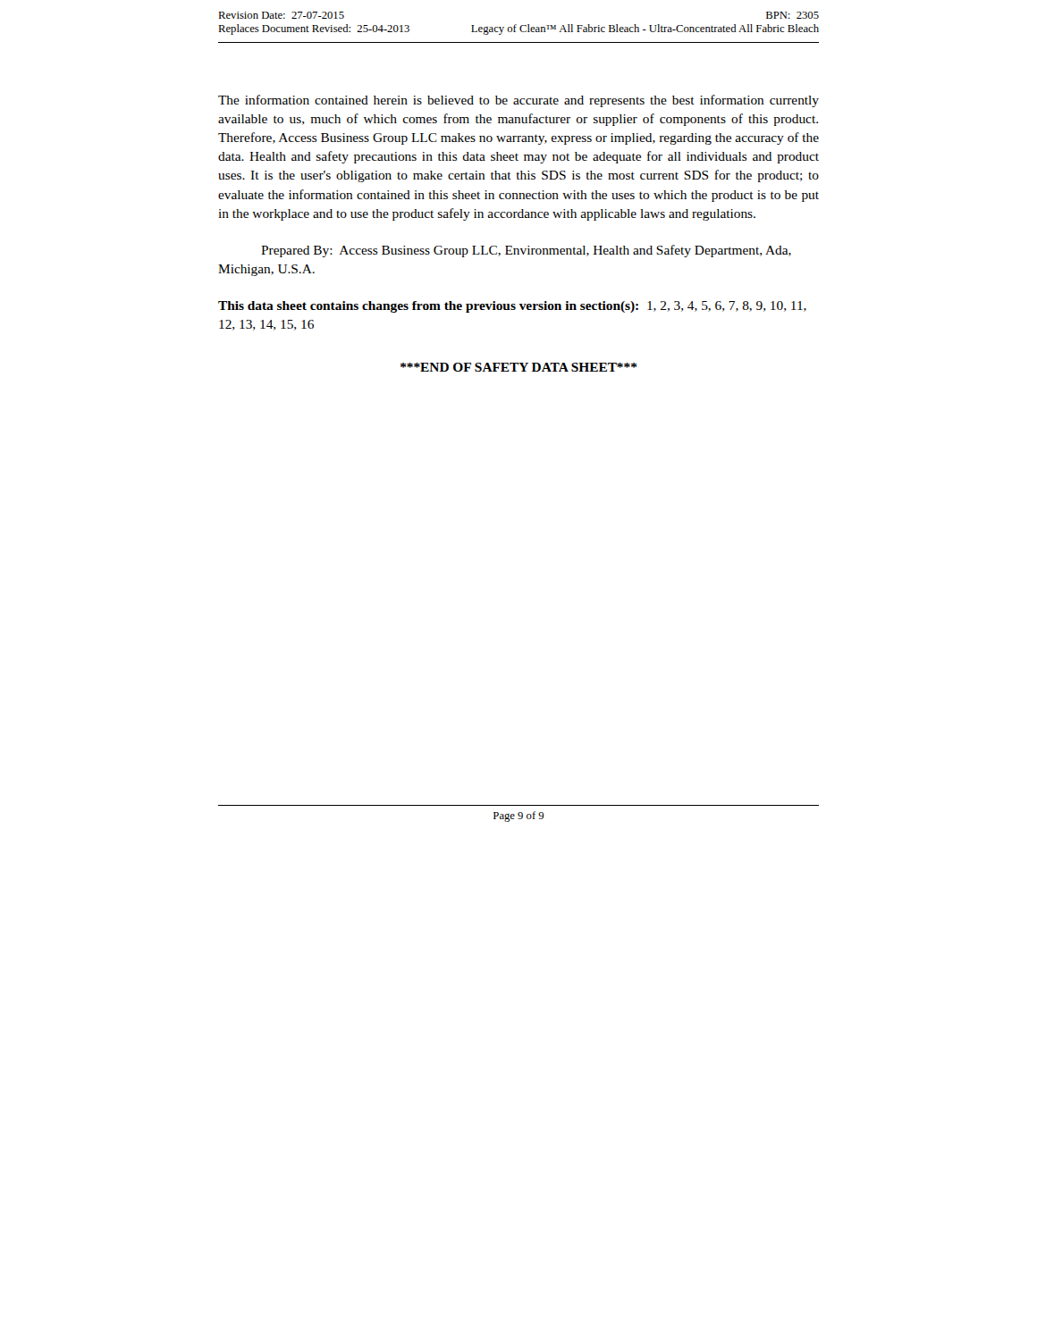Revision Date: 27-07-2015
BPN: 2305
Replaces Document Revised: 25-04-2013
Legacy of Clean™ All Fabric Bleach - Ultra-Concentrated All Fabric Bleach
The information contained herein is believed to be accurate and represents the best information currently available to us, much of which comes from the manufacturer or supplier of components of this product. Therefore, Access Business Group LLC makes no warranty, express or implied, regarding the accuracy of the data. Health and safety precautions in this data sheet may not be adequate for all individuals and product uses. It is the user's obligation to make certain that this SDS is the most current SDS for the product; to evaluate the information contained in this sheet in connection with the uses to which the product is to be put in the workplace and to use the product safely in accordance with applicable laws and regulations.
Prepared By: Access Business Group LLC, Environmental, Health and Safety Department, Ada, Michigan, U.S.A.
This data sheet contains changes from the previous version in section(s): 1, 2, 3, 4, 5, 6, 7, 8, 9, 10, 11, 12, 13, 14, 15, 16
***END OF SAFETY DATA SHEET***
Page 9 of 9